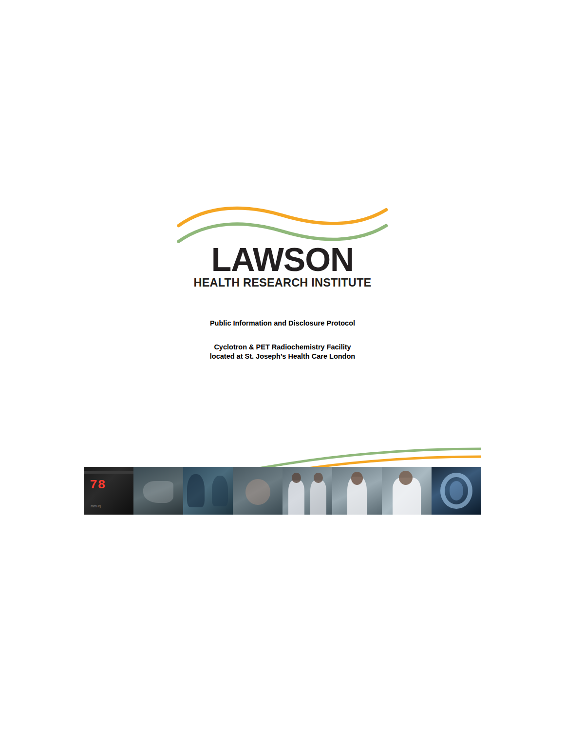LAWSON
HEALTH RESEARCH INSTITUTE
Public Information and Disclosure Protocol
Cyclotron & PET Radiochemistry Facility
located at St. Joseph’s Health Care London
Updated September 2021
78
mmHg